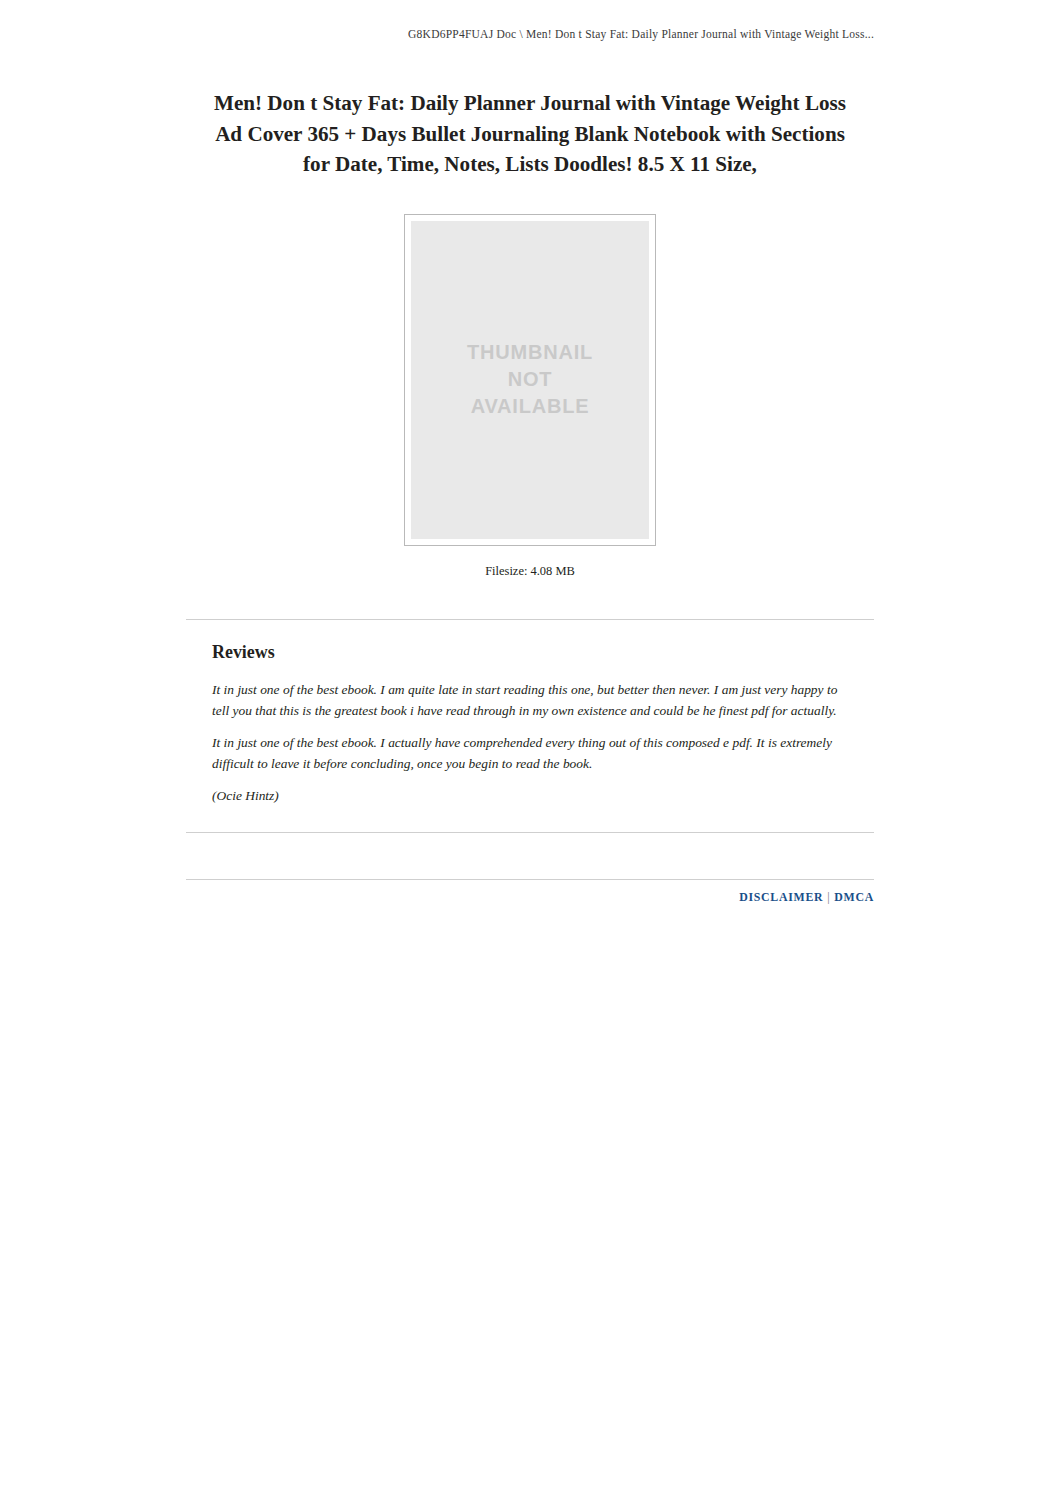G8KD6PP4FUAJ Doc \ Men! Don t Stay Fat: Daily Planner Journal with Vintage Weight Loss...
Men! Don t Stay Fat: Daily Planner Journal with Vintage Weight Loss Ad Cover 365 + Days Bullet Journaling Blank Notebook with Sections for Date, Time, Notes, Lists Doodles! 8.5 X 11 Size,
THUMBNAIL
NOT
AVAILABLE
Filesize: 4.08 MB
Reviews
It in just one of the best ebook. I am quite late in start reading this one, but better then never. I am just very happy to tell you that this is the greatest book i have read through in my own existence and could be he finest pdf for actually.
It in just one of the best ebook. I actually have comprehended every thing out of this composed e pdf. It is extremely difficult to leave it before concluding, once you begin to read the book.
(Ocie Hintz)
DISCLAIMER|DMCA